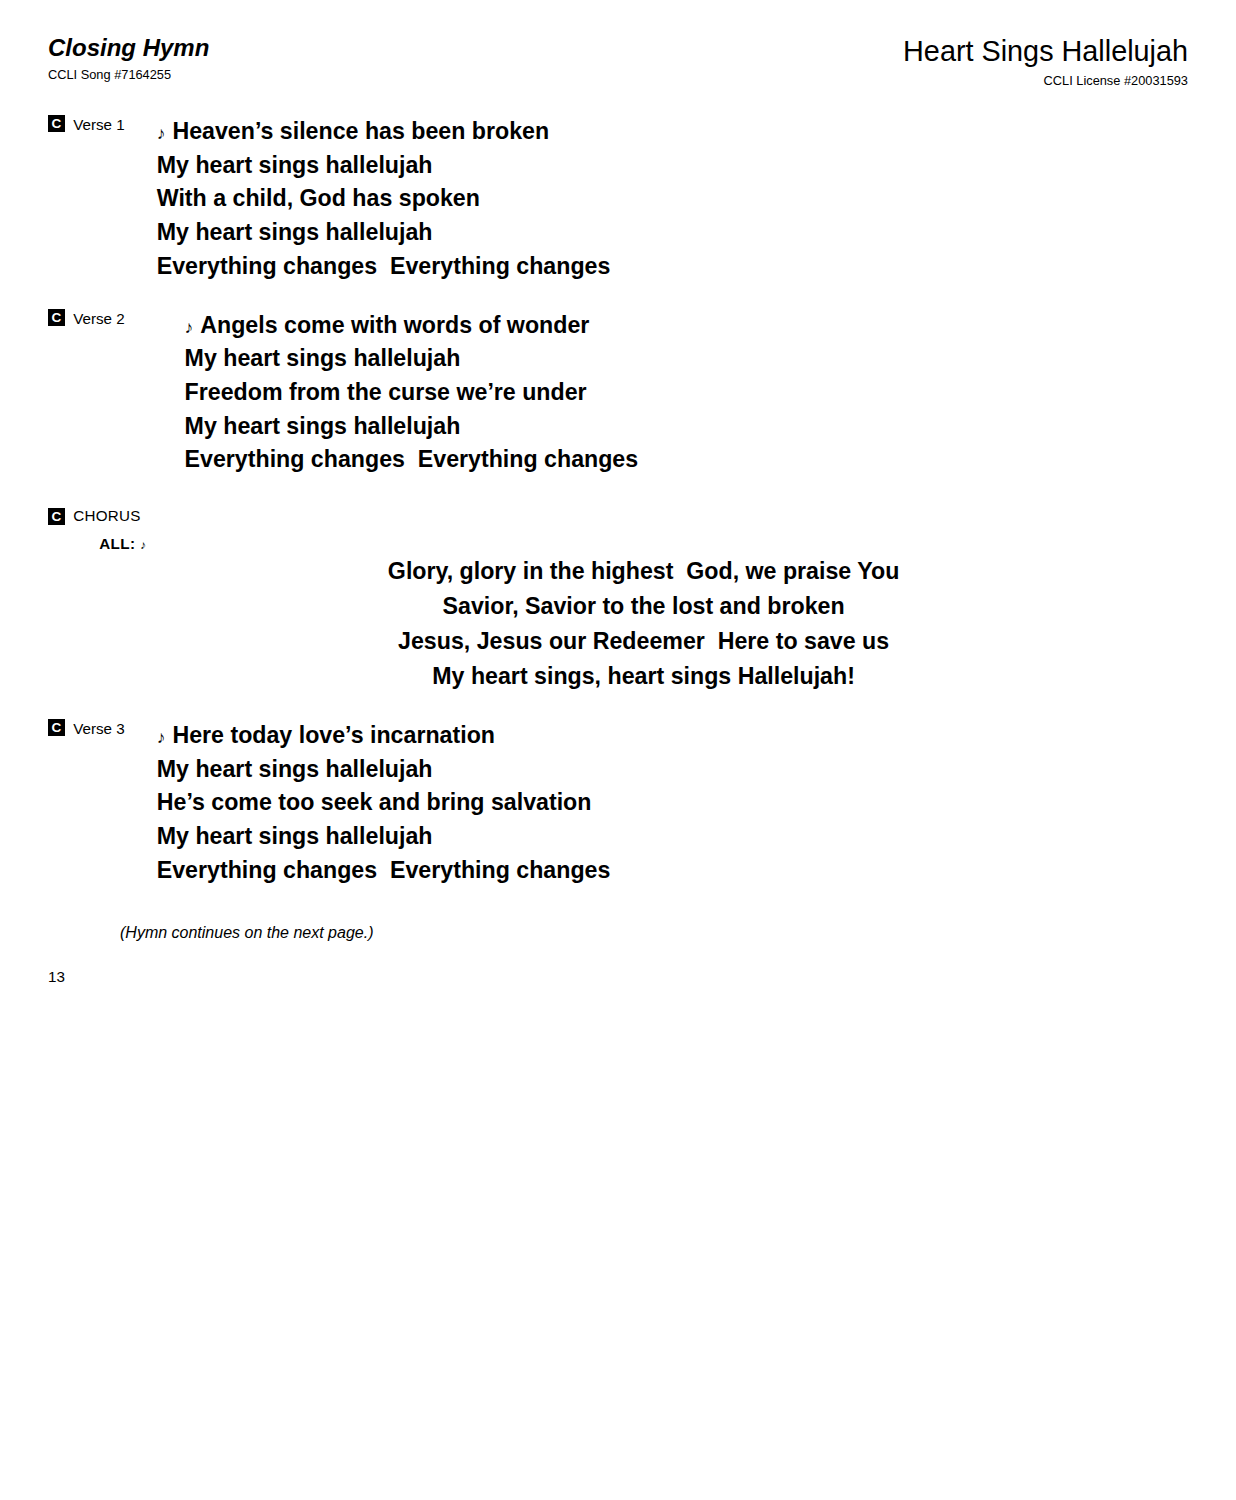Closing Hymn
CCLI Song #7164255
Heart Sings Hallelujah
CCLI License #20031593
C Verse 1
♪Heaven’s silence has been broken
My heart sings hallelujah
With a child, God has spoken
My heart sings hallelujah
Everything changes Everything changes
C Verse 2
♪Angels come with words of wonder
My heart sings hallelujah
Freedom from the curse we’re under
My heart sings hallelujah
Everything changes Everything changes
C CHORUS
ALL: ♪
Glory, glory in the highest God, we praise You
Savior, Savior to the lost and broken
Jesus, Jesus our Redeemer Here to save us
My heart sings, heart sings Hallelujah!
C Verse 3
♪Here today love’s incarnation
My heart sings hallelujah
He’s come too seek and bring salvation
My heart sings hallelujah
Everything changes Everything changes
(Hymn continues on the next page.)
13